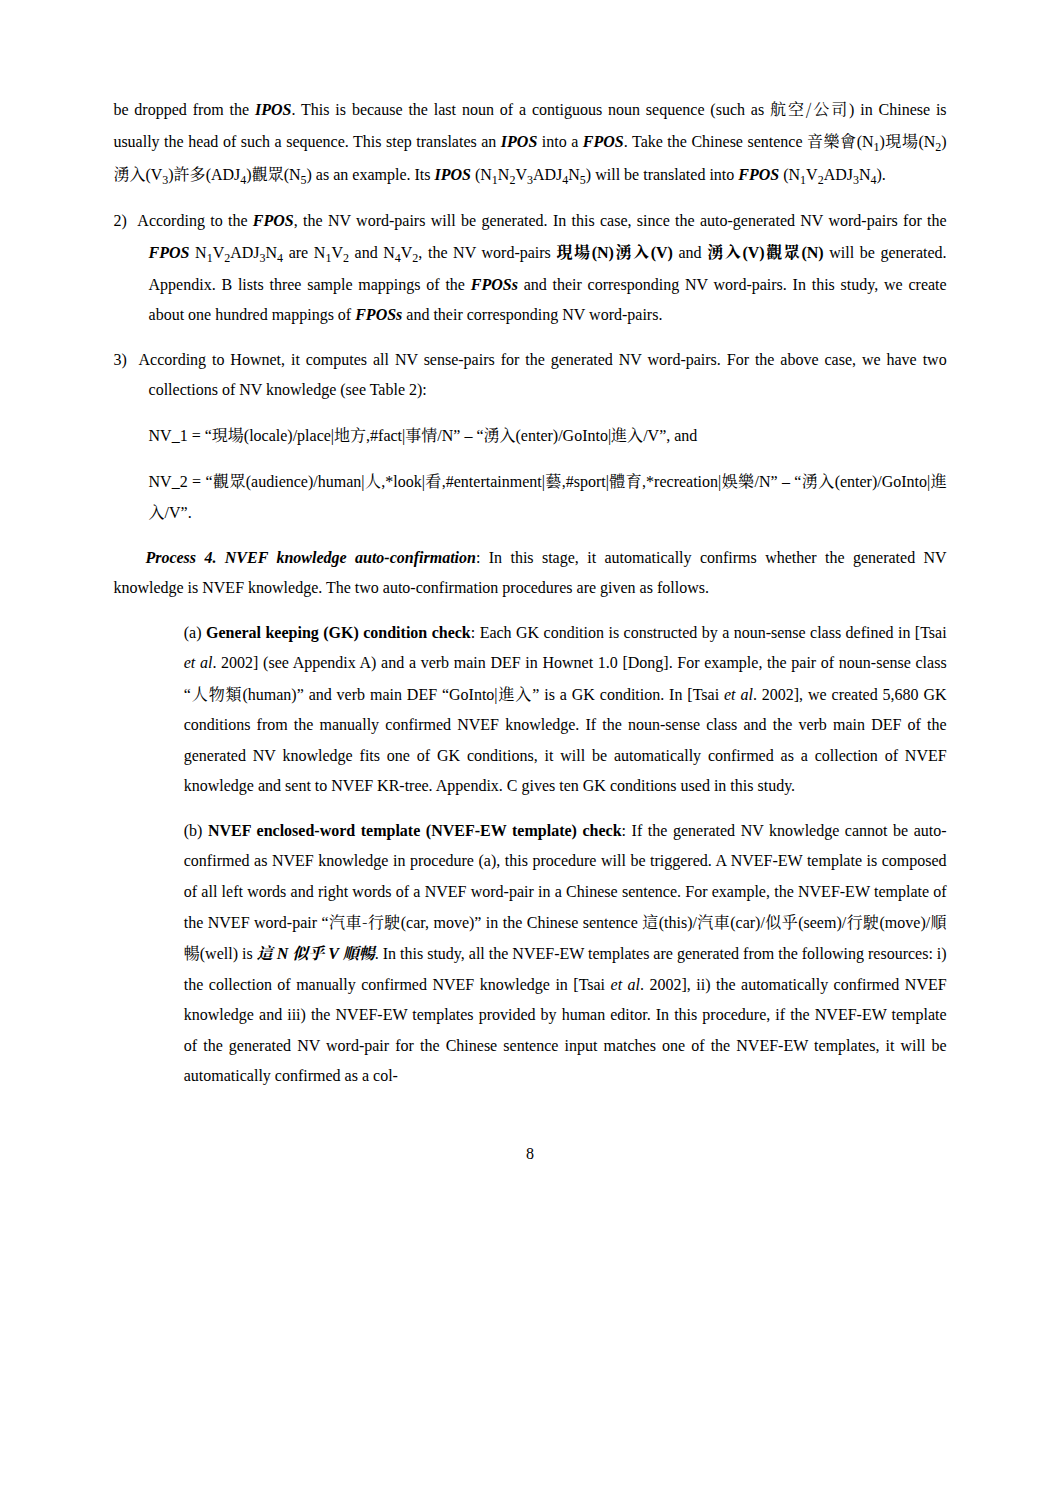be dropped from the IPOS. This is because the last noun of a contiguous noun sequence (such as 航空/公司) in Chinese is usually the head of such a sequence. This step translates an IPOS into a FPOS. Take the Chinese sentence 音樂會(N1)現場(N2)湧入(V3)許多(ADJ4)觀眾(N5) as an example. Its IPOS (N1N2V3ADJ4N5) will be translated into FPOS (N1V2ADJ3N4).
2) According to the FPOS, the NV word-pairs will be generated. In this case, since the auto-generated NV word-pairs for the FPOS N1V2ADJ3N4 are N1V2 and N4V2, the NV word-pairs 現場(N)湧入(V) and 湧入(V)觀眾(N) will be generated. Appendix. B lists three sample mappings of the FPOSs and their corresponding NV word-pairs. In this study, we create about one hundred mappings of FPOSs and their corresponding NV word-pairs.
3) According to Hownet, it computes all NV sense-pairs for the generated NV word-pairs. For the above case, we have two collections of NV knowledge (see Table 2):
NV_1 = “現場(locale)/place|地方,#fact|事情/N” – “湧入(enter)/GoInto|進入/V”, and
NV_2 = “觀眾(audience)/human|人,*look|看,#entertainment|藝,#sport|體育,*recreation|娛樂/N” – “湧入(enter)/GoInto|進入/V”.
Process 4. NVEF knowledge auto-confirmation: In this stage, it automatically confirms whether the generated NV knowledge is NVEF knowledge. The two auto-confirmation procedures are given as follows.
(a) General keeping (GK) condition check: Each GK condition is constructed by a noun-sense class defined in [Tsai et al. 2002] (see Appendix A) and a verb main DEF in Hownet 1.0 [Dong]. For example, the pair of noun-sense class “人物類(human)” and verb main DEF “GoInto|進入” is a GK condition. In [Tsai et al. 2002], we created 5,680 GK conditions from the manually confirmed NVEF knowledge. If the noun-sense class and the verb main DEF of the generated NV knowledge fits one of GK conditions, it will be automatically confirmed as a collection of NVEF knowledge and sent to NVEF KR-tree. Appendix. C gives ten GK conditions used in this study.
(b) NVEF enclosed-word template (NVEF-EW template) check: If the generated NV knowledge cannot be auto-confirmed as NVEF knowledge in procedure (a), this procedure will be triggered. A NVEF-EW template is composed of all left words and right words of a NVEF word-pair in a Chinese sentence. For example, the NVEF-EW template of the NVEF word-pair “汽車-行駛(car, move)” in the Chinese sentence 這(this)/汽車(car)/似乎(seem)/行駛(move)/順暢(well) is 這 N 似乎 V 順暢. In this study, all the NVEF-EW templates are generated from the following resources: i) the collection of manually confirmed NVEF knowledge in [Tsai et al. 2002], ii) the automatically confirmed NVEF knowledge and iii) the NVEF-EW templates provided by human editor. In this procedure, if the NVEF-EW template of the generated NV word-pair for the Chinese sentence input matches one of the NVEF-EW templates, it will be automatically confirmed as a col-
8